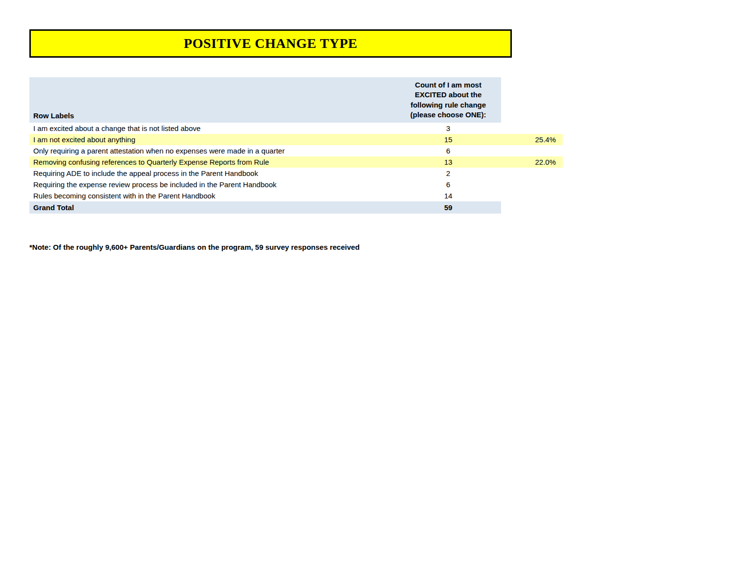POSITIVE CHANGE TYPE
| Row Labels | Count of I am most EXCITED about the following rule change (please choose ONE): | |
| --- | --- | --- |
| I am excited about a change that is not listed above | 3 | |
| I am not excited about anything | 15 | 25.4% |
| Only requiring a parent attestation when no expenses were made in a quarter | 6 | |
| Removing confusing references to Quarterly Expense Reports from Rule | 13 | 22.0% |
| Requiring ADE to include the appeal process in the Parent Handbook | 2 | |
| Requiring the expense review process be included in the Parent Handbook | 6 | |
| Rules becoming consistent with in the Parent Handbook | 14 | |
| Grand Total | 59 | |
*Note: Of the roughly 9,600+ Parents/Guardians on the program, 59 survey responses received